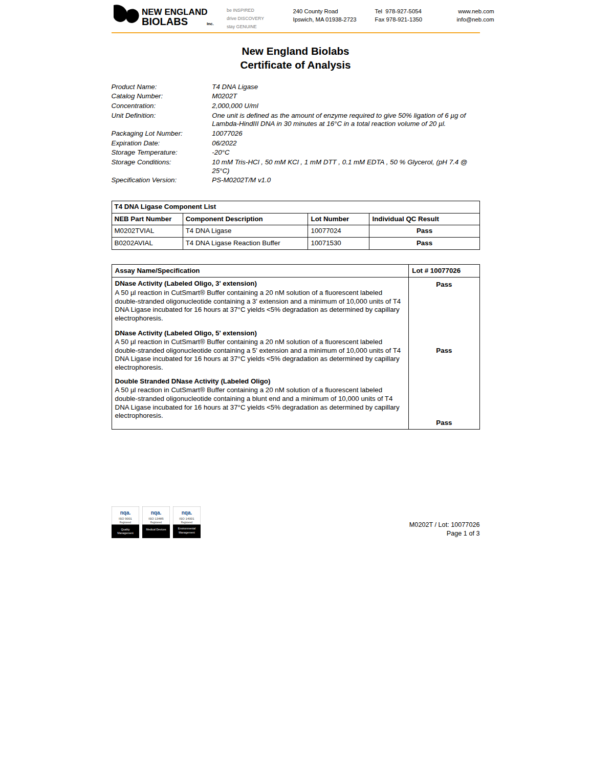240 County Road
Ipswich, MA 01938-2723
Tel 978-927-5054
Fax 978-921-1350
www.neb.com
info@neb.com
New England Biolabs Certificate of Analysis
| Product Name: | T4 DNA Ligase |
| Catalog Number: | M0202T |
| Concentration: | 2,000,000 U/ml |
| Unit Definition: | One unit is defined as the amount of enzyme required to give 50% ligation of 6 µg of Lambda-HindIII DNA in 30 minutes at 16°C in a total reaction volume of 20 µl. |
| Packaging Lot Number: | 10077026 |
| Expiration Date: | 06/2022 |
| Storage Temperature: | -20°C |
| Storage Conditions: | 10 mM Tris-HCl , 50 mM KCl , 1 mM DTT , 0.1 mM EDTA , 50 % Glycerol, (pH 7.4 @ 25°C) |
| Specification Version: | PS-M0202T/M v1.0 |
| T4 DNA Ligase Component List |
| --- |
| NEB Part Number | Component Description | Lot Number | Individual QC Result |
| M0202TVIAL | T4 DNA Ligase | 10077024 | Pass |
| B0202AVIAL | T4 DNA Ligase Reaction Buffer | 10071530 | Pass |
| Assay Name/Specification | Lot # 10077026 |
| --- | --- |
| DNase Activity (Labeled Oligo, 3' extension) A 50 µl reaction in CutSmart® Buffer containing a 20 nM solution of a fluorescent labeled double-stranded oligonucleotide containing a 3' extension and a minimum of 10,000 units of T4 DNA Ligase incubated for 16 hours at 37°C yields <5% degradation as determined by capillary electrophoresis. DNase Activity (Labeled Oligo, 5' extension) A 50 µl reaction in CutSmart® Buffer containing a 20 nM solution of a fluorescent labeled double-stranded oligonucleotide containing a 5' extension and a minimum of 10,000 units of T4 DNA Ligase incubated for 16 hours at 37°C yields <5% degradation as determined by capillary electrophoresis. Double Stranded DNase Activity (Labeled Oligo) A 50 µl reaction in CutSmart® Buffer containing a 20 nM solution of a fluorescent labeled double-stranded oligonucleotide containing a blunt end and a minimum of 10,000 units of T4 DNA Ligase incubated for 16 hours at 37°C yields <5% degradation as determined by capillary electrophoresis. | Pass Pass Pass |
M0202T / Lot: 10077026
Page 1 of 3